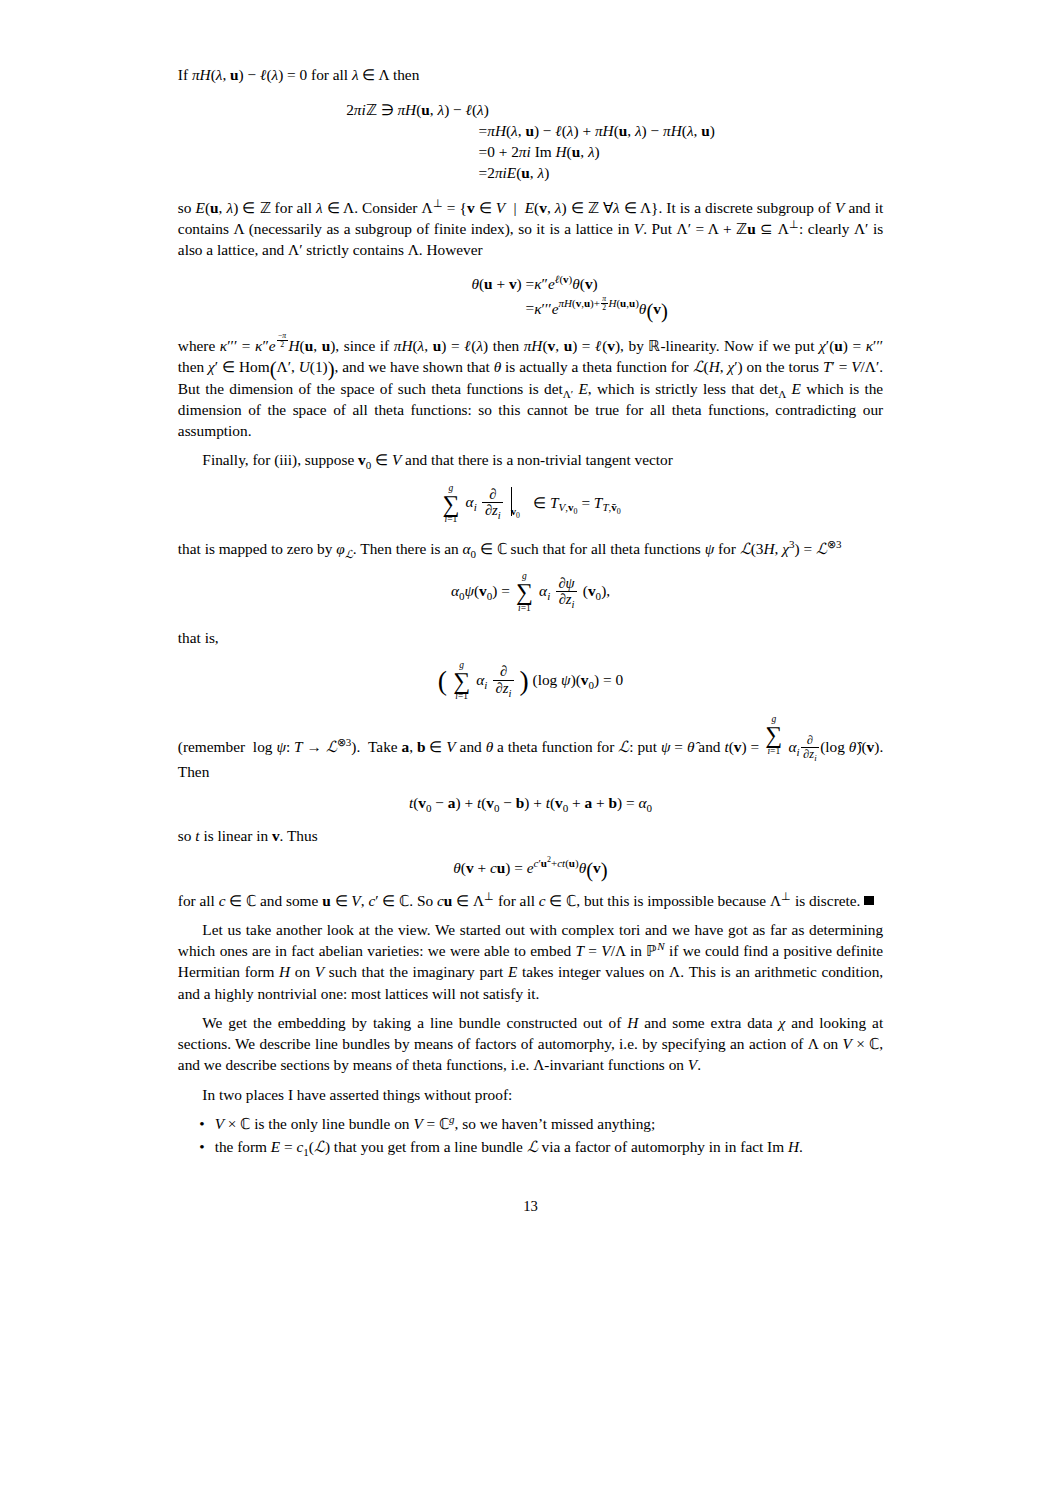If πH(λ, u) − ℓ(λ) = 0 for all λ ∈ Λ then
2πi ℤ ∋ πH(u, λ) − ℓ(λ) = πH(λ, u) − ℓ(λ) + πH(u, λ) − πH(λ, u) = 0 + 2πi Im H(u, λ) = 2πiE(u, λ)
so E(u, λ) ∈ ℤ for all λ ∈ Λ. Consider Λ⊥ = {v ∈ V | E(v, λ) ∈ ℤ ∀λ ∈ Λ}. It is a discrete subgroup of V and it contains Λ (necessarily as a subgroup of finite index), so it is a lattice in V. Put Λ′ = Λ + ℤu ⊆ Λ⊥: clearly Λ′ is also a lattice, and Λ′ strictly contains Λ. However
θ(u + v) = κ″eℓ(v)θ(v) = κ′′′eπH(v,u)+π 2 H(u,u)θ(v)
where κ′′′ = κ″e−π 2H(u, u), since if πH(λ, u) = ℓ(λ) then πH(v, u) = ℓ(v), by ℝ-linearity. Now if we put χ′(u) = κ′′′ then χ′ ∈ Hom(Λ′, U(1)), and we have shown that θ is actually a theta function for ℒ(H, χ′) on the torus T′ = V/Λ′. But the dimension of the space of such theta functions is detΛ′ E, which is strictly less that detΛ E which is the dimension of the space of all theta functions: so this cannot be true for all theta functions, contradicting our assumption.
Finally, for (iii), suppose v0 ∈ V and that there is a non-trivial tangent vector
g∑i=1 αi ∂∂zi v0 ∈ TV,v0 = TT,v̄0
that is mapped to zero by φℒ. Then there is an α0 ∈ ℂ such that for all theta functions ψ for ℒ(3H, χ3) = ℒ⊗3
α0ψ(v0) = g∑i=1 αi ∂ψ∂zi (v0),
that is,
( g∑i=1 αi ∂∂zi ) (log ψ)(v0) = 0
(remember log ψ: T → ℒ⊗3). Take a, b ∈ V and θ a theta function for ℒ: put ψ = θ̂ and t(v) = g∑i=1 αi∂∂zi(log θ̂)(v). Then
t(v0 − a) + t(v0 − b) + t(v0 + a + b) = α0
so t is linear in v. Thus
θ(v + cu) = ec′u2+ct(u)θ(v)
for all c ∈ ℂ and some u ∈ V, c′ ∈ ℂ. So cu ∈ Λ⊥ for all c ∈ ℂ, but this is impossible because Λ⊥ is discrete.
Let us take another look at the view. We started out with complex tori and we have got as far as determining which ones are in fact abelian varieties: we were able to embed T = V/Λ in ℙN if we could find a positive definite Hermitian form H on V such that the imaginary part E takes integer values on Λ. This is an arithmetic condition, and a highly nontrivial one: most lattices will not satisfy it.
We get the embedding by taking a line bundle constructed out of H and some extra data χ and looking at sections. We describe line bundles by means of factors of automorphy, i.e. by specifying an action of Λ on V × ℂ, and we describe sections by means of theta functions, i.e. Λ-invariant functions on V.
In two places I have asserted things without proof:
V × ℂ is the only line bundle on V = ℂg, so we haven’t missed anything;
the form E = c1(ℒ) that you get from a line bundle ℒ via a factor of automorphy in in fact Im H.
13